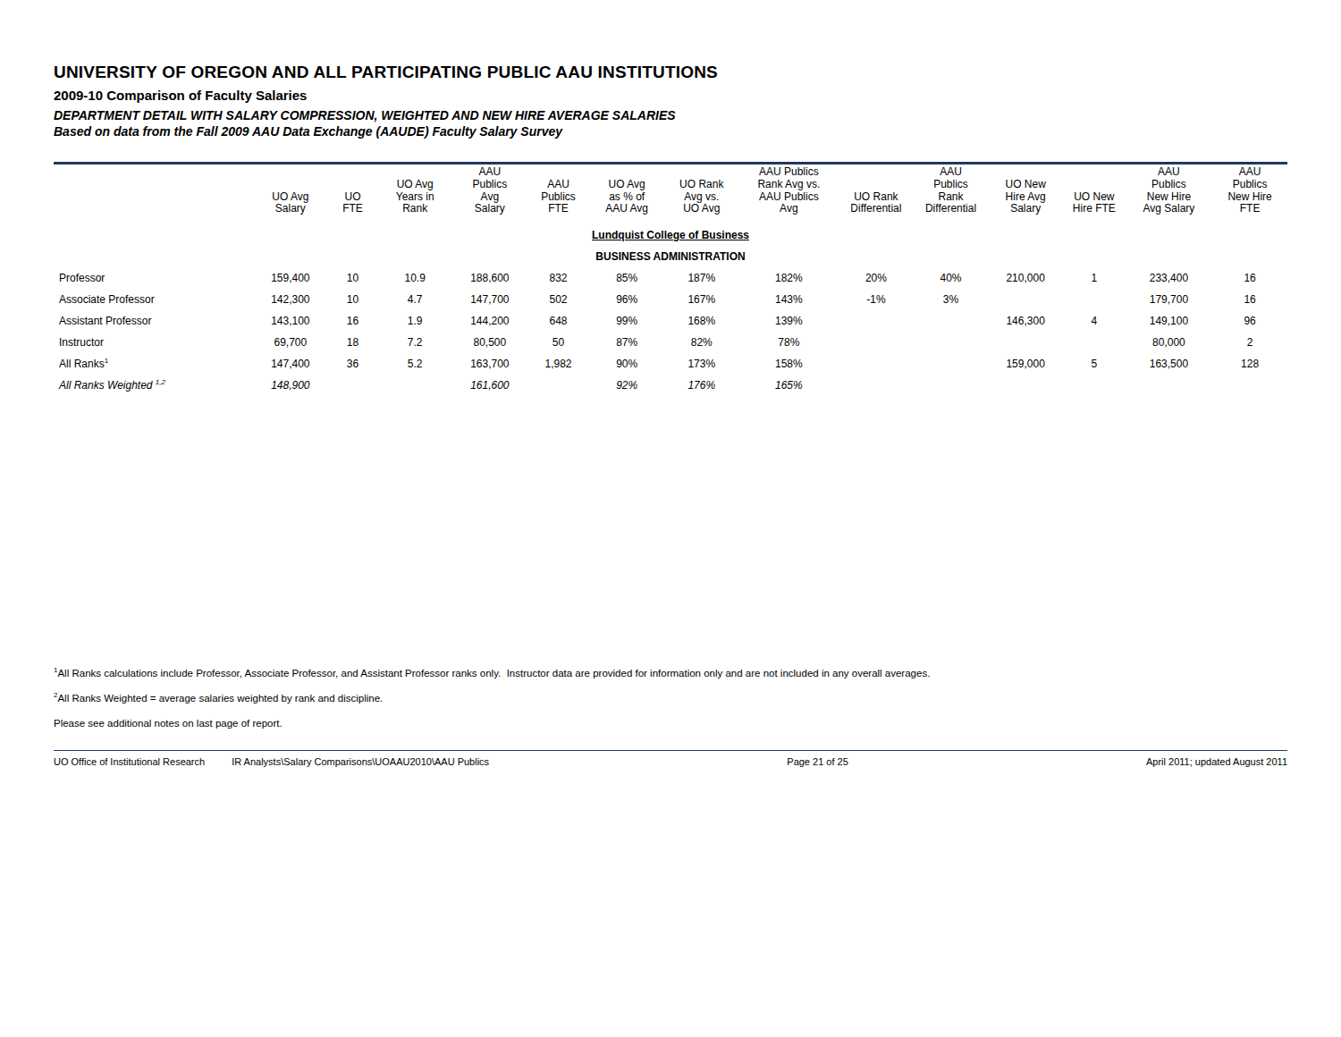UNIVERSITY OF OREGON AND ALL PARTICIPATING PUBLIC AAU INSTITUTIONS
2009-10 Comparison of Faculty Salaries
DEPARTMENT DETAIL WITH SALARY COMPRESSION, WEIGHTED AND NEW HIRE AVERAGE SALARIES
Based on data from the Fall 2009 AAU Data Exchange (AAUDE) Faculty Salary Survey
| | UO Avg Salary | UO FTE | UO Avg Years in Rank | AAU Publics Avg Salary | AAU Publics FTE | UO Avg as % of AAU Avg | UO Rank Avg vs. UO Avg | AAU Publics Rank Avg vs. AAU Publics Avg | UO Rank Differential | AAU Publics Rank Differential | UO New Hire Avg Salary | UO New Hire FTE | AAU Publics New Hire Avg Salary | AAU Publics New Hire FTE |
| --- | --- | --- | --- | --- | --- | --- | --- | --- | --- | --- | --- | --- | --- | --- |
| Lundquist College of Business |
| BUSINESS ADMINISTRATION |
| Professor | 159,400 | 10 | 10.9 | 188,600 | 832 | 85% | 187% | 182% | 20% | 40% | 210,000 | 1 | 233,400 | 16 |
| Associate Professor | 142,300 | 10 | 4.7 | 147,700 | 502 | 96% | 167% | 143% | -1% | 3% | | | 179,700 | 16 |
| Assistant Professor | 143,100 | 16 | 1.9 | 144,200 | 648 | 99% | 168% | 139% | | | 146,300 | 4 | 149,100 | 96 |
| Instructor | 69,700 | 18 | 7.2 | 80,500 | 50 | 87% | 82% | 78% | | | | | 80,000 | 2 |
| All Ranks 1 | 147,400 | 36 | 5.2 | 163,700 | 1,982 | 90% | 173% | 158% | | | 159,000 | 5 | 163,500 | 128 |
| All Ranks Weighted 1,2 | 148,900 | | | 161,600 | | 92% | 176% | 165% | | | | | | |
1All Ranks calculations include Professor, Associate Professor, and Assistant Professor ranks only. Instructor data are provided for information only and are not included in any overall averages.
2All Ranks Weighted = average salaries weighted by rank and discipline.
Please see additional notes on last page of report.
UO Office of Institutional ResearchIR Analysts\Salary Comparisons\UOAAU2010\AAU Publics
Page 21 of 25
April 2011; updated August 2011